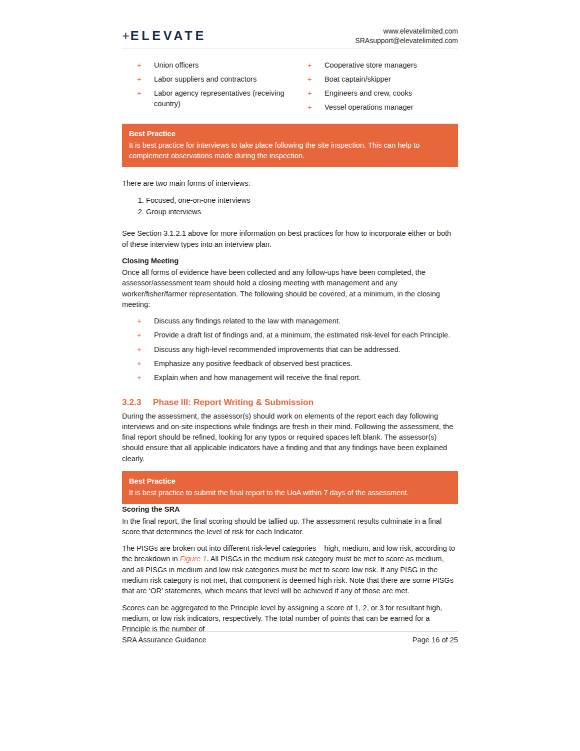+ELEVATE
www.elevatelimited.com
SRAsupport@elevatelimited.com
Union officers
Labor suppliers and contractors
Labor agency representatives (receiving country)
Cooperative store managers
Boat captain/skipper
Engineers and crew, cooks
Vessel operations manager
Best Practice
It is best practice for interviews to take place following the site inspection. This can help to complement observations made during the inspection.
There are two main forms of interviews:
Focused, one-on-one interviews
Group interviews
See Section 3.1.2.1 above for more information on best practices for how to incorporate either or both of these interview types into an interview plan.
Closing Meeting
Once all forms of evidence have been collected and any follow-ups have been completed, the assessor/assessment team should hold a closing meeting with management and any worker/fisher/farmer representation. The following should be covered, at a minimum, in the closing meeting:
Discuss any findings related to the law with management.
Provide a draft list of findings and, at a minimum, the estimated risk-level for each Principle.
Discuss any high-level recommended improvements that can be addressed.
Emphasize any positive feedback of observed best practices.
Explain when and how management will receive the final report.
3.2.3 Phase III: Report Writing & Submission
During the assessment, the assessor(s) should work on elements of the report each day following interviews and on-site inspections while findings are fresh in their mind. Following the assessment, the final report should be refined, looking for any typos or required spaces left blank. The assessor(s) should ensure that all applicable indicators have a finding and that any findings have been explained clearly.
Best Practice
It is best practice to submit the final report to the UoA within 7 days of the assessment.
Scoring the SRA
In the final report, the final scoring should be tallied up. The assessment results culminate in a final score that determines the level of risk for each Indicator.
The PISGs are broken out into different risk-level categories – high, medium, and low risk, according to the breakdown in Figure 1. All PISGs in the medium risk category must be met to score as medium, and all PISGs in medium and low risk categories must be met to score low risk. If any PISG in the medium risk category is not met, that component is deemed high risk. Note that there are some PISGs that are ‘OR’ statements, which means that level will be achieved if any of those are met.
Scores can be aggregated to the Principle level by assigning a score of 1, 2, or 3 for resultant high, medium, or low risk indicators, respectively. The total number of points that can be earned for a Principle is the number of
SRA Assurance Guidance
Page 16 of 25